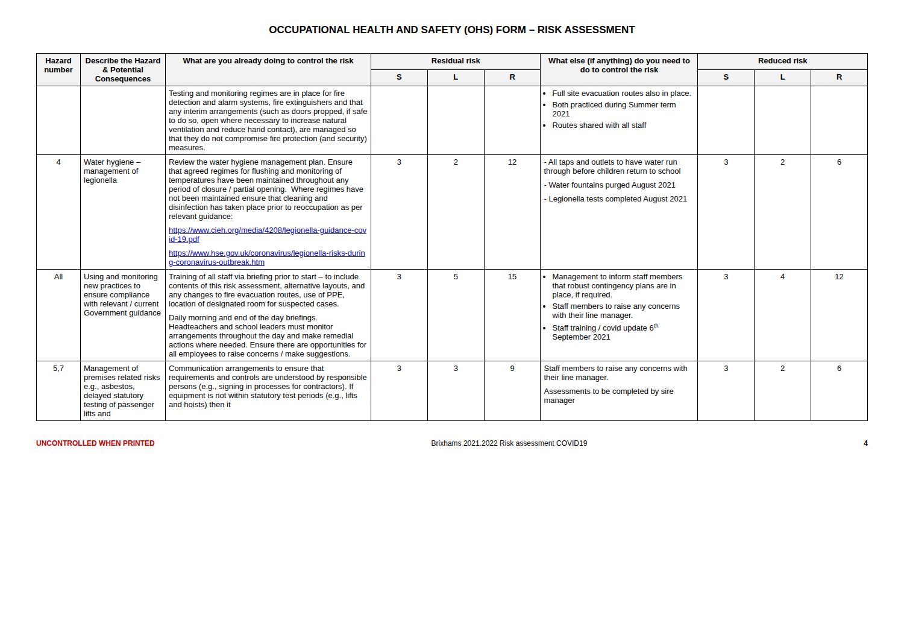OCCUPATIONAL HEALTH AND SAFETY (OHS) FORM – RISK ASSESSMENT
| Hazard number | Describe the Hazard & Potential Consequences | What are you already doing to control the risk | Residual risk | What else (if anything) do you need to do to control the risk | Reduced risk |
| --- | --- | --- | --- | --- | --- |
| S | L | R | S | L | R |
| | | Testing and monitoring regimes are in place for fire detection and alarm systems, fire extinguishers and that any interim arrangements (such as doors propped, if safe to do so, open where necessary to increase natural ventilation and reduce hand contact), are managed so that they do not compromise fire protection (and security) measures. | | | | Full site evacuation routes also in place. Both practiced during Summer term 2021 Routes shared with all staff | | | |
| 4 | Water hygiene – management of legionella | Review the water hygiene management plan. Ensure that agreed regimes for flushing and monitoring of temperatures have been maintained throughout any period of closure / partial opening. Where regimes have not been maintained ensure that cleaning and disinfection has taken place prior to reoccupation as per relevant guidance: https://www.cieh.org/media/4208/legionella-guidance-covid-19.pdf https://www.hse.gov.uk/coronavirus/legionella-risks-during-coronavirus-outbreak.htm | 3 | 2 | 12 | - All taps and outlets to have water run through before children return to school - Water fountains purged August 2021 - Legionella tests completed August 2021 | 3 | 2 | 6 |
| All | Using and monitoring new practices to ensure compliance with relevant / current Government guidance | Training of all staff via briefing prior to start – to include contents of this risk assessment, alternative layouts, and any changes to fire evacuation routes, use of PPE, location of designated room for suspected cases. Daily morning and end of the day briefings. Headteachers and school leaders must monitor arrangements throughout the day and make remedial actions where needed. Ensure there are opportunities for all employees to raise concerns / make suggestions. | 3 | 5 | 15 | Management to inform staff members that robust contingency plans are in place, if required. Staff members to raise any concerns with their line manager. Staff training / covid update 6 th September 2021 | 3 | 4 | 12 |
| 5,7 | Management of premises related risks e.g., asbestos, delayed statutory testing of passenger lifts and | Communication arrangements to ensure that requirements and controls are understood by responsible persons (e.g., signing in processes for contractors). If equipment is not within statutory test periods (e.g., lifts and hoists) then it | 3 | 3 | 9 | Staff members to raise any concerns with their line manager. Assessments to be completed by sire manager | 3 | 2 | 6 |
UNCONTROLLED WHEN PRINTED
Brixhams 2021.2022 Risk assessment COVID19
4